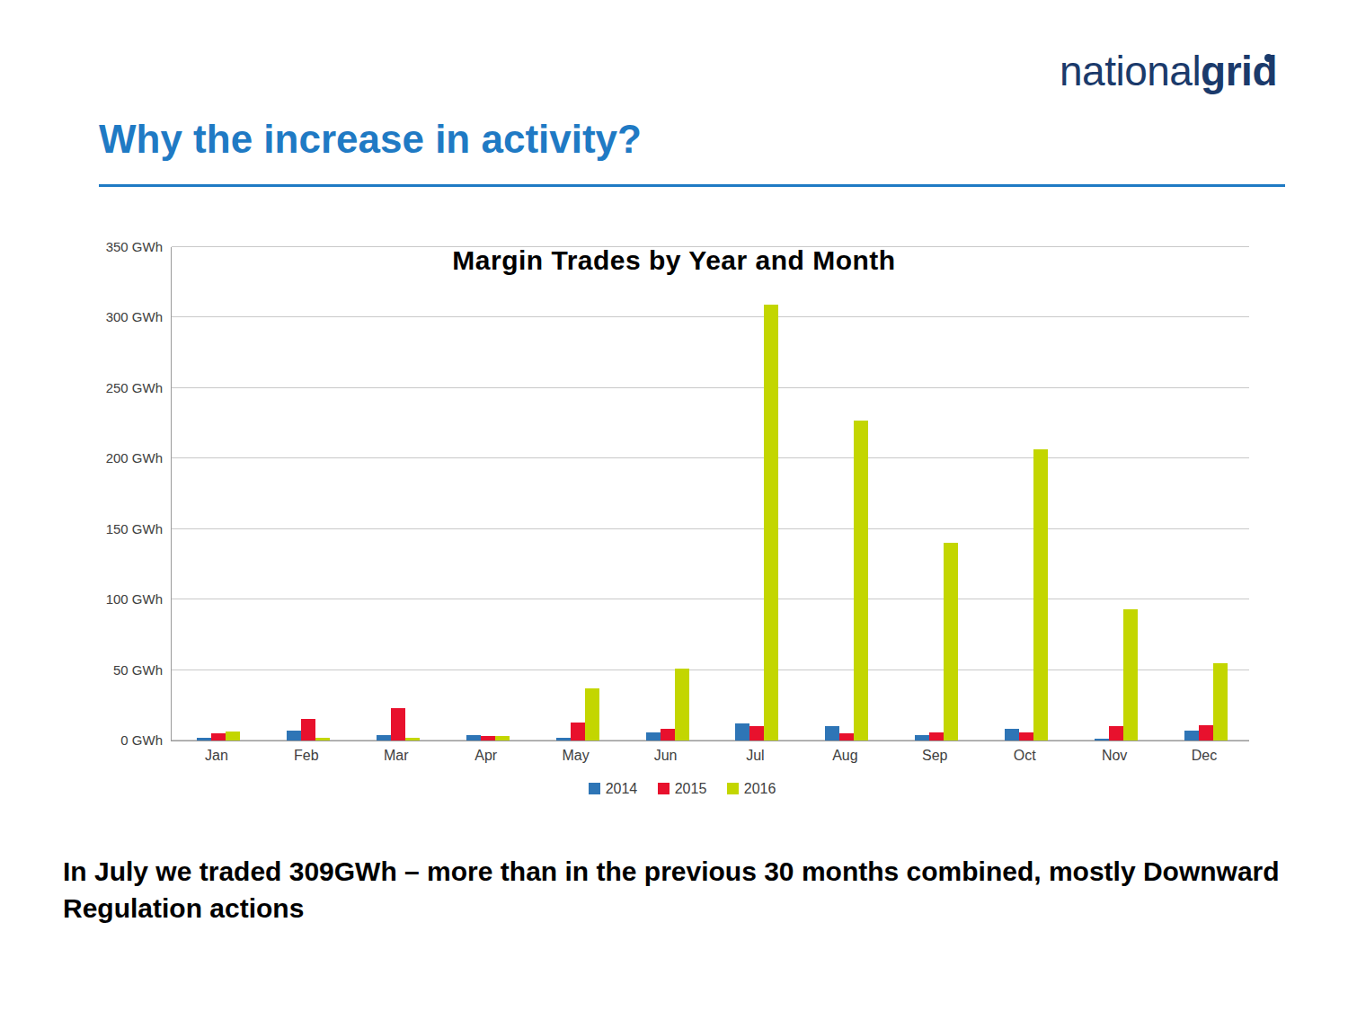national grid
Why the increase in activity?
Margin Trades by Year and Month
0 GWh
50 GWh
100 GWh
150 GWh
200 GWh
250 GWh
300 GWh
350 GWh
Jan
Feb
Mar
Apr
May
Jun
Jul
Aug
Sep
Oct
Nov
Dec
2014 2015 2016
In July we traded 309GWh – more than in the previous 30 months combined, mostly Downward Regulation actions